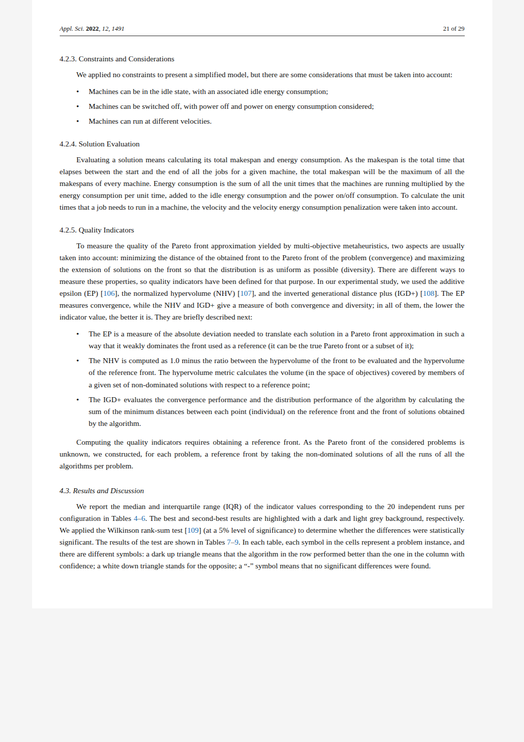Appl. Sci. 2022, 12, 1491
21 of 29
4.2.3. Constraints and Considerations
We applied no constraints to present a simplified model, but there are some considerations that must be taken into account:
Machines can be in the idle state, with an associated idle energy consumption;
Machines can be switched off, with power off and power on energy consumption considered;
Machines can run at different velocities.
4.2.4. Solution Evaluation
Evaluating a solution means calculating its total makespan and energy consumption. As the makespan is the total time that elapses between the start and the end of all the jobs for a given machine, the total makespan will be the maximum of all the makespans of every machine. Energy consumption is the sum of all the unit times that the machines are running multiplied by the energy consumption per unit time, added to the idle energy consumption and the power on/off consumption. To calculate the unit times that a job needs to run in a machine, the velocity and the velocity energy consumption penalization were taken into account.
4.2.5. Quality Indicators
To measure the quality of the Pareto front approximation yielded by multi-objective metaheuristics, two aspects are usually taken into account: minimizing the distance of the obtained front to the Pareto front of the problem (convergence) and maximizing the extension of solutions on the front so that the distribution is as uniform as possible (diversity). There are different ways to measure these properties, so quality indicators have been defined for that purpose. In our experimental study, we used the additive epsilon (EP) [106], the normalized hypervolume (NHV) [107], and the inverted generational distance plus (IGD+) [108]. The EP measures convergence, while the NHV and IGD+ give a measure of both convergence and diversity; in all of them, the lower the indicator value, the better it is. They are briefly described next:
The EP is a measure of the absolute deviation needed to translate each solution in a Pareto front approximation in such a way that it weakly dominates the front used as a reference (it can be the true Pareto front or a subset of it);
The NHV is computed as 1.0 minus the ratio between the hypervolume of the front to be evaluated and the hypervolume of the reference front. The hypervolume metric calculates the volume (in the space of objectives) covered by members of a given set of non-dominated solutions with respect to a reference point;
The IGD+ evaluates the convergence performance and the distribution performance of the algorithm by calculating the sum of the minimum distances between each point (individual) on the reference front and the front of solutions obtained by the algorithm.
Computing the quality indicators requires obtaining a reference front. As the Pareto front of the considered problems is unknown, we constructed, for each problem, a reference front by taking the non-dominated solutions of all the runs of all the algorithms per problem.
4.3. Results and Discussion
We report the median and interquartile range (IQR) of the indicator values corresponding to the 20 independent runs per configuration in Tables 4–6. The best and second-best results are highlighted with a dark and light grey background, respectively. We applied the Wilkinson rank-sum test [109] (at a 5% level of significance) to determine whether the differences were statistically significant. The results of the test are shown in Tables 7–9. In each table, each symbol in the cells represent a problem instance, and there are different symbols: a dark up triangle means that the algorithm in the row performed better than the one in the column with confidence; a white down triangle stands for the opposite; a “-” symbol means that no significant differences were found.